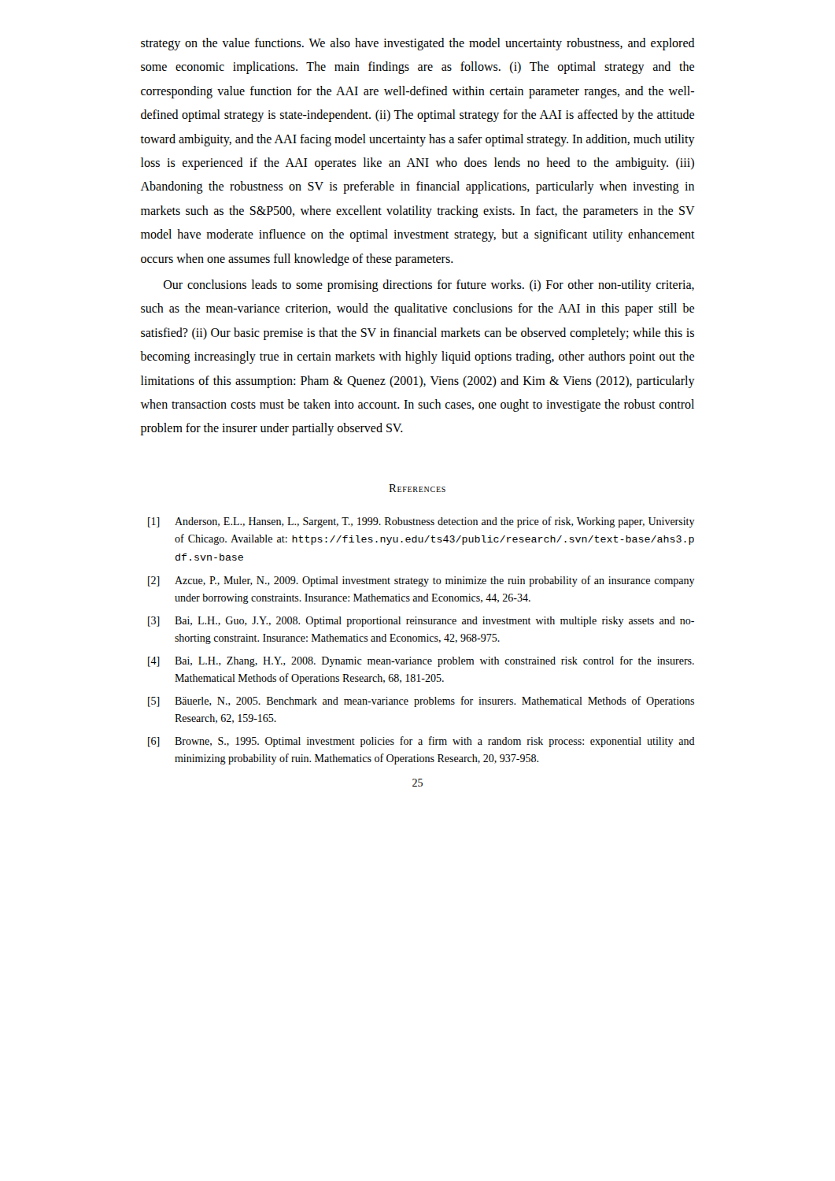strategy on the value functions. We also have investigated the model uncertainty robustness, and explored some economic implications. The main findings are as follows. (i) The optimal strategy and the corresponding value function for the AAI are well-defined within certain parameter ranges, and the well-defined optimal strategy is state-independent. (ii) The optimal strategy for the AAI is affected by the attitude toward ambiguity, and the AAI facing model uncertainty has a safer optimal strategy. In addition, much utility loss is experienced if the AAI operates like an ANI who does lends no heed to the ambiguity. (iii) Abandoning the robustness on SV is preferable in financial applications, particularly when investing in markets such as the S&P500, where excellent volatility tracking exists. In fact, the parameters in the SV model have moderate influence on the optimal investment strategy, but a significant utility enhancement occurs when one assumes full knowledge of these parameters.
Our conclusions leads to some promising directions for future works. (i) For other non-utility criteria, such as the mean-variance criterion, would the qualitative conclusions for the AAI in this paper still be satisfied? (ii) Our basic premise is that the SV in financial markets can be observed completely; while this is becoming increasingly true in certain markets with highly liquid options trading, other authors point out the limitations of this assumption: Pham & Quenez (2001), Viens (2002) and Kim & Viens (2012), particularly when transaction costs must be taken into account. In such cases, one ought to investigate the robust control problem for the insurer under partially observed SV.
References
Anderson, E.L., Hansen, L., Sargent, T., 1999. Robustness detection and the price of risk, Working paper, University of Chicago. Available at: https://files.nyu.edu/ts43/public/research/.svn/text-base/ahs3.pdf.svn-base
Azcue, P., Muler, N., 2009. Optimal investment strategy to minimize the ruin probability of an insurance company under borrowing constraints. Insurance: Mathematics and Economics, 44, 26-34.
Bai, L.H., Guo, J.Y., 2008. Optimal proportional reinsurance and investment with multiple risky assets and no-shorting constraint. Insurance: Mathematics and Economics, 42, 968-975.
Bai, L.H., Zhang, H.Y., 2008. Dynamic mean-variance problem with constrained risk control for the insurers. Mathematical Methods of Operations Research, 68, 181-205.
Bäuerle, N., 2005. Benchmark and mean-variance problems for insurers. Mathematical Methods of Operations Research, 62, 159-165.
Browne, S., 1995. Optimal investment policies for a firm with a random risk process: exponential utility and minimizing probability of ruin. Mathematics of Operations Research, 20, 937-958.
25